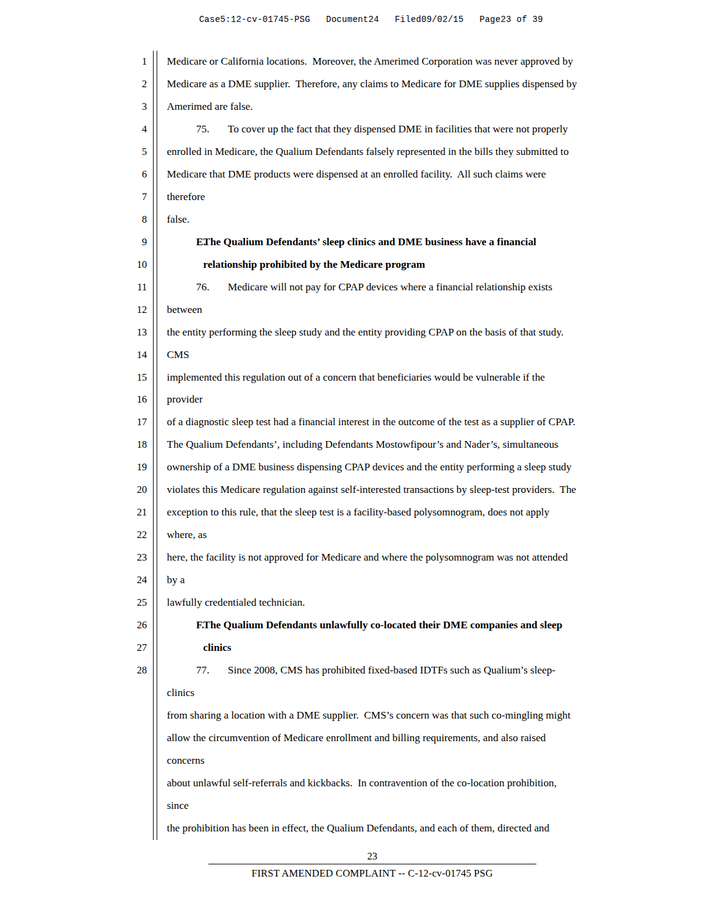Case5:12-cv-01745-PSG Document24 Filed09/02/15 Page23 of 39
1
2
3
4
5
6
7
8
9
10
11
12
13
14
15
16
17
18
19
20
21
22
23
24
25
26
27
28
Medicare or California locations. Moreover, the Amerimed Corporation was never approved by
Medicare as a DME supplier. Therefore, any claims to Medicare for DME supplies dispensed by
Amerimed are false.
75. To cover up the fact that they dispensed DME in facilities that were not properly
enrolled in Medicare, the Qualium Defendants falsely represented in the bills they submitted to
Medicare that DME products were dispensed at an enrolled facility. All such claims were therefore
false.
E.
The Qualium Defendants’ sleep clinics and DME business have a financial relationship prohibited by the Medicare program
76. Medicare will not pay for CPAP devices where a financial relationship exists between
the entity performing the sleep study and the entity providing CPAP on the basis of that study. CMS
implemented this regulation out of a concern that beneficiaries would be vulnerable if the provider
of a diagnostic sleep test had a financial interest in the outcome of the test as a supplier of CPAP.
The Qualium Defendants’, including Defendants Mostowfipour’s and Nader’s, simultaneous
ownership of a DME business dispensing CPAP devices and the entity performing a sleep study
violates this Medicare regulation against self-interested transactions by sleep-test providers. The
exception to this rule, that the sleep test is a facility-based polysomnogram, does not apply where, as
here, the facility is not approved for Medicare and where the polysomnogram was not attended by a
lawfully credentialed technician.
F.
The Qualium Defendants unlawfully co-located their DME companies and sleep clinics
77. Since 2008, CMS has prohibited fixed-based IDTFs such as Qualium’s sleep-clinics
from sharing a location with a DME supplier. CMS’s concern was that such co-mingling might
allow the circumvention of Medicare enrollment and billing requirements, and also raised concerns
about unlawful self-referrals and kickbacks. In contravention of the co-location prohibition, since
the prohibition has been in effect, the Qualium Defendants, and each of them, directed and
23
FIRST AMENDED COMPLAINT -- C-12-cv-01745 PSG